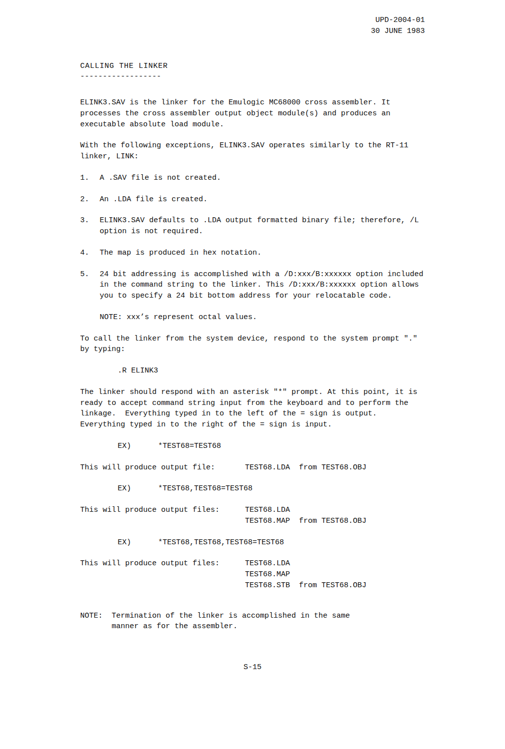UPD-2004-01 30 JUNE 1983
CALLING THE LINKER
------------------
ELINK3.SAV is the linker for the Emulogic MC68000 cross assembler. It processes the cross assembler output object module(s) and produces an executable absolute load module.
With the following exceptions, ELINK3.SAV operates similarly to the RT-11 linker, LINK:
A .SAV file is not created.
An .LDA file is created.
ELINK3.SAV defaults to .LDA output formatted binary file; therefore, /L option is not required.
The map is produced in hex notation.
24 bit addressing is accomplished with a /D:xxx/B:xxxxxx option included in the command string to the linker. This /D:xxx/B:xxxxxx option allows you to specify a 24 bit bottom address for your relocatable code.
NOTE: xxx’s represent octal values.
To call the linker from the system device, respond to the system prompt "." by typing:
.R ELINK3
The linker should respond with an asterisk "*" prompt. At this point, it is ready to accept command string input from the keyboard and to perform the linkage. Everything typed in to the left of the = sign is output. Everything typed in to the right of the = sign is input.
EX) *TEST68=TEST68
| This will produce output file: | TEST68.LDA from TEST68.OBJ |
EX) *TEST68,TEST68=TEST68
| This will produce output files: | TEST68.LDA TEST68.MAP from TEST68.OBJ |
EX) *TEST68,TEST68,TEST68=TEST68
| This will produce output files: | TEST68.LDA TEST68.MAP TEST68.STB from TEST68.OBJ |
NOTE:
Termination of the linker is accomplished in the same
manner as for the assembler.
S-15